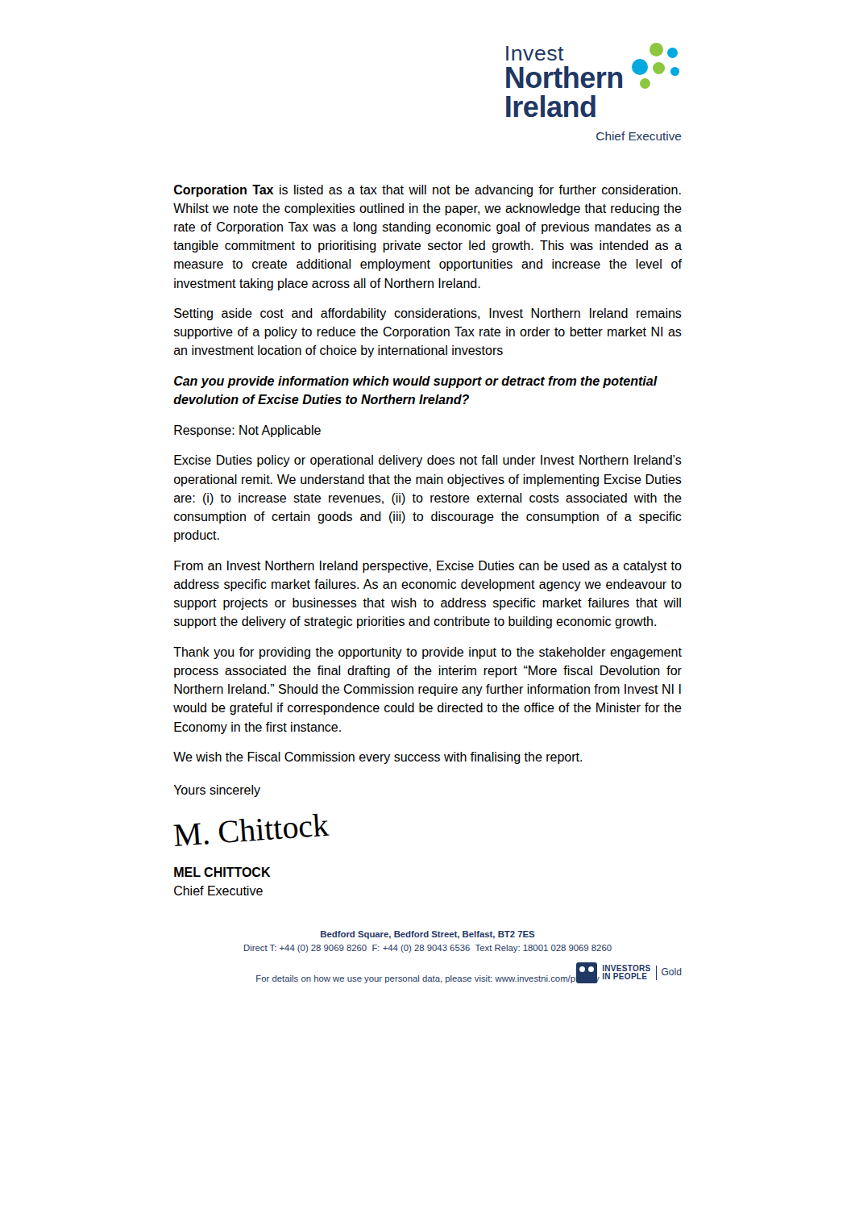Invest
Northern
Ireland
Chief Executive
Corporation Tax is listed as a tax that will not be advancing for further consideration. Whilst we note the complexities outlined in the paper, we acknowledge that reducing the rate of Corporation Tax was a long standing economic goal of previous mandates as a tangible commitment to prioritising private sector led growth. This was intended as a measure to create additional employment opportunities and increase the level of investment taking place across all of Northern Ireland.
Setting aside cost and affordability considerations, Invest Northern Ireland remains supportive of a policy to reduce the Corporation Tax rate in order to better market NI as an investment location of choice by international investors
Can you provide information which would support or detract from the potential devolution of Excise Duties to Northern Ireland?
Response: Not Applicable
Excise Duties policy or operational delivery does not fall under Invest Northern Ireland’s operational remit. We understand that the main objectives of implementing Excise Duties are: (i) to increase state revenues, (ii) to restore external costs associated with the consumption of certain goods and (iii) to discourage the consumption of a specific product.
From an Invest Northern Ireland perspective, Excise Duties can be used as a catalyst to address specific market failures. As an economic development agency we endeavour to support projects or businesses that wish to address specific market failures that will support the delivery of strategic priorities and contribute to building economic growth.
Thank you for providing the opportunity to provide input to the stakeholder engagement process associated the final drafting of the interim report “More fiscal Devolution for Northern Ireland.” Should the Commission require any further information from Invest NI I would be grateful if correspondence could be directed to the office of the Minister for the Economy in the first instance.
We wish the Fiscal Commission every success with finalising the report.
Yours sincerely
M. Chittock
MEL CHITTOCK
Chief Executive
Bedford Square, Bedford Street, Belfast, BT2 7ES
Direct T: +44 (0) 28 9069 8260 F: +44 (0) 28 9043 6536 Text Relay: 18001 028 9069 8260
For details on how we use your personal data, please visit: www.investni.com/privacy
INVESTORS
IN PEOPLE
Gold